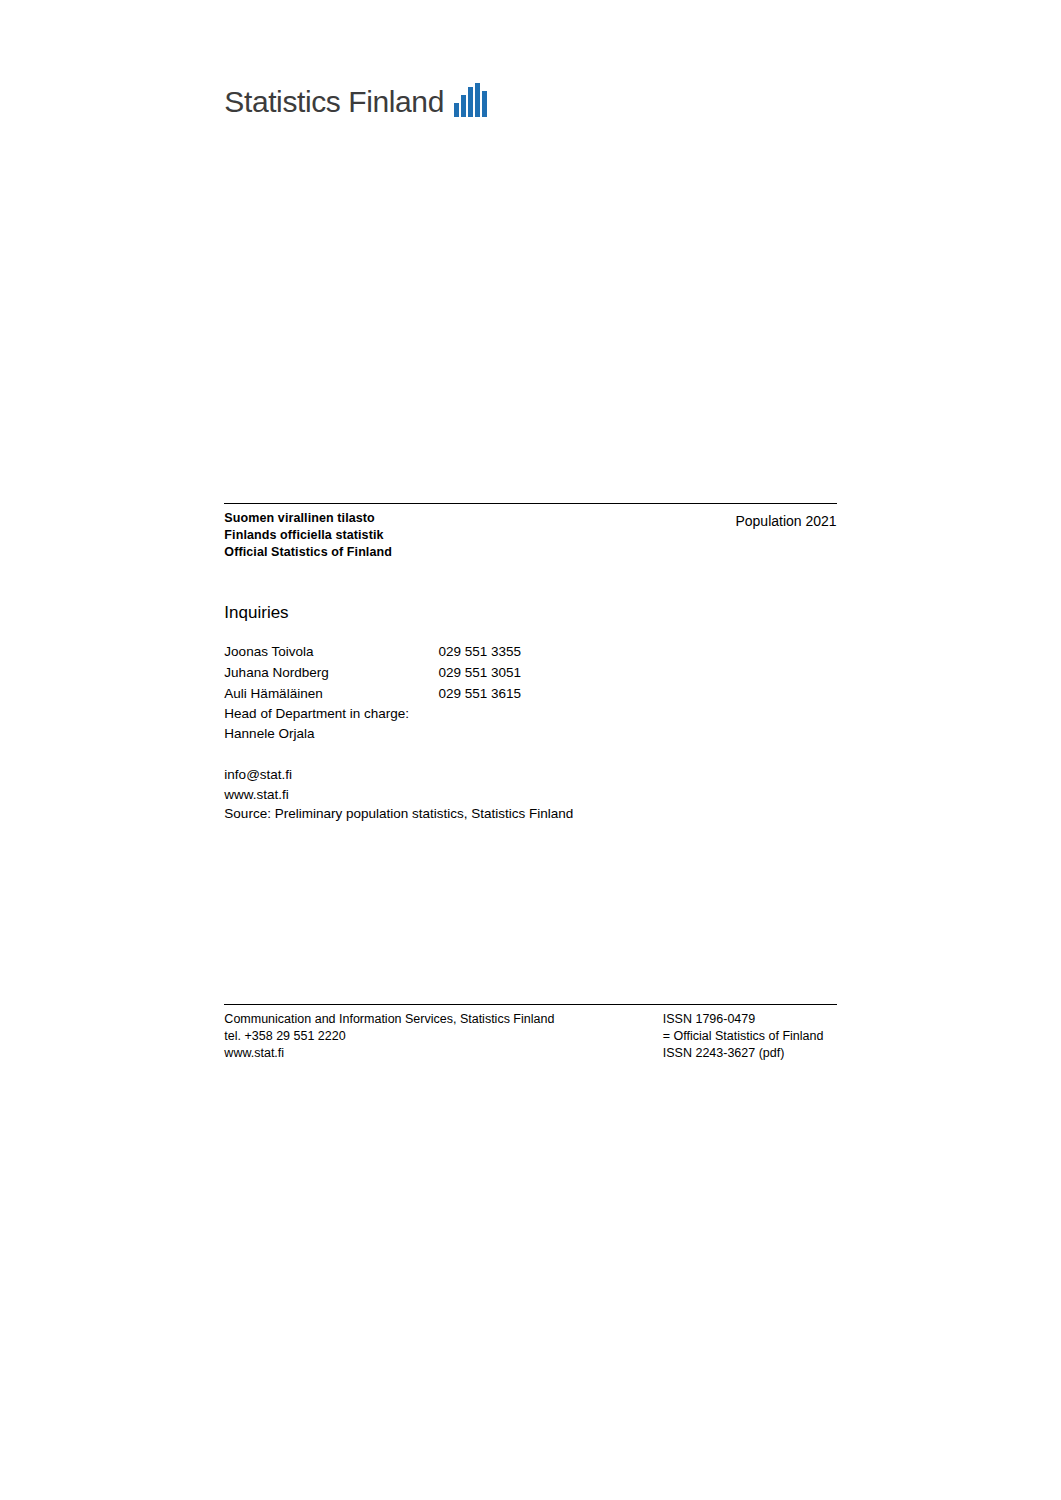Statistics Finland
Suomen virallinen tilasto
Finlands officiella statistik
Official Statistics of Finland
Population 2021
Inquiries
| Joonas Toivola | 029 551 3355 |
| Juhana Nordberg | 029 551 3051 |
| Auli Hämäläinen | 029 551 3615 |
| Head of Department in charge: Hannele Orjala | |
info@stat.fi
www.stat.fi
Source: Preliminary population statistics, Statistics Finland
Communication and Information Services, Statistics Finland
tel. +358 29 551 2220
www.stat.fi
ISSN 1796-0479
= Official Statistics of Finland
ISSN 2243-3627 (pdf)